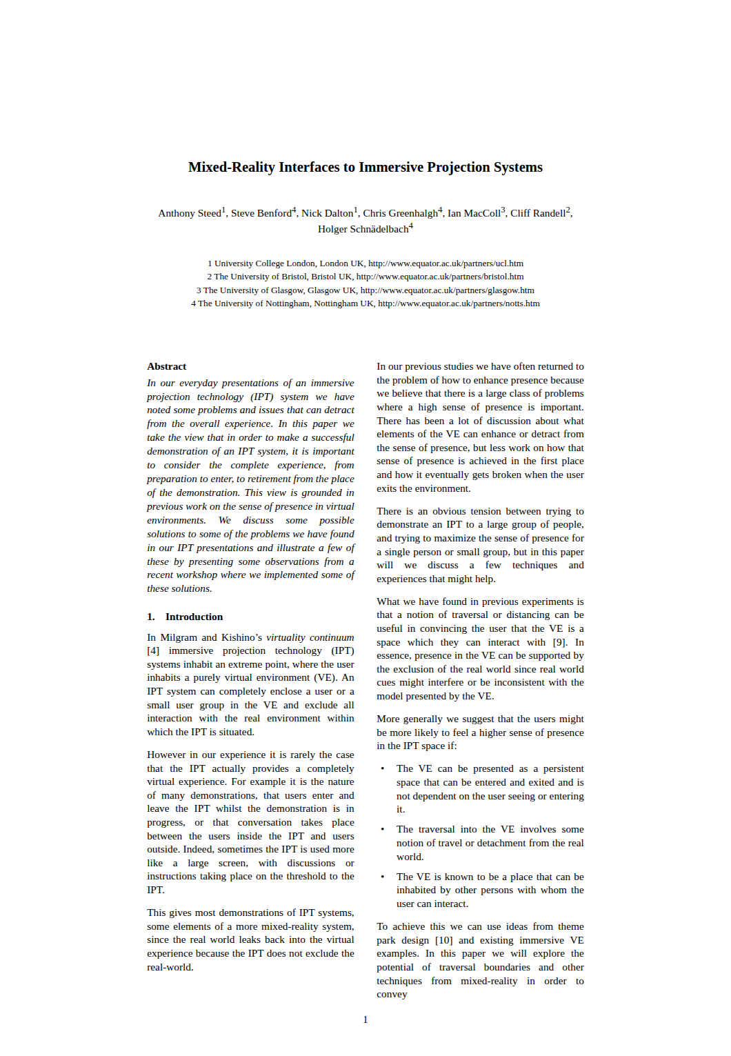Mixed-Reality Interfaces to Immersive Projection Systems
Anthony Steed1, Steve Benford4, Nick Dalton1, Chris Greenhalgh4, Ian MacColl3, Cliff Randell2, Holger Schnädelbach4
1 University College London, London UK, http://www.equator.ac.uk/partners/ucl.htm
2 The University of Bristol, Bristol UK, http://www.equator.ac.uk/partners/bristol.htm
3 The University of Glasgow, Glasgow UK, http://www.equator.ac.uk/partners/glasgow.htm
4 The University of Nottingham, Nottingham UK, http://www.equator.ac.uk/partners/notts.htm
Abstract
In our everyday presentations of an immersive projection technology (IPT) system we have noted some problems and issues that can detract from the overall experience. In this paper we take the view that in order to make a successful demonstration of an IPT system, it is important to consider the complete experience, from preparation to enter, to retirement from the place of the demonstration. This view is grounded in previous work on the sense of presence in virtual environments. We discuss some possible solutions to some of the problems we have found in our IPT presentations and illustrate a few of these by presenting some observations from a recent workshop where we implemented some of these solutions.
1. Introduction
In Milgram and Kishino’s virtuality continuum [4] immersive projection technology (IPT) systems inhabit an extreme point, where the user inhabits a purely virtual environment (VE). An IPT system can completely enclose a user or a small user group in the VE and exclude all interaction with the real environment within which the IPT is situated.
However in our experience it is rarely the case that the IPT actually provides a completely virtual experience. For example it is the nature of many demonstrations, that users enter and leave the IPT whilst the demonstration is in progress, or that conversation takes place between the users inside the IPT and users outside. Indeed, sometimes the IPT is used more like a large screen, with discussions or instructions taking place on the threshold to the IPT.
This gives most demonstrations of IPT systems, some elements of a more mixed-reality system, since the real world leaks back into the virtual experience because the IPT does not exclude the real-world.
In our previous studies we have often returned to the problem of how to enhance presence because we believe that there is a large class of problems where a high sense of presence is important. There has been a lot of discussion about what elements of the VE can enhance or detract from the sense of presence, but less work on how that sense of presence is achieved in the first place and how it eventually gets broken when the user exits the environment.
There is an obvious tension between trying to demonstrate an IPT to a large group of people, and trying to maximize the sense of presence for a single person or small group, but in this paper will we discuss a few techniques and experiences that might help.
What we have found in previous experiments is that a notion of traversal or distancing can be useful in convincing the user that the VE is a space which they can interact with [9]. In essence, presence in the VE can be supported by the exclusion of the real world since real world cues might interfere or be inconsistent with the model presented by the VE.
More generally we suggest that the users might be more likely to feel a higher sense of presence in the IPT space if:
The VE can be presented as a persistent space that can be entered and exited and is not dependent on the user seeing or entering it.
The traversal into the VE involves some notion of travel or detachment from the real world.
The VE is known to be a place that can be inhabited by other persons with whom the user can interact.
To achieve this we can use ideas from theme park design [10] and existing immersive VE examples. In this paper we will explore the potential of traversal boundaries and other techniques from mixed-reality in order to convey
1